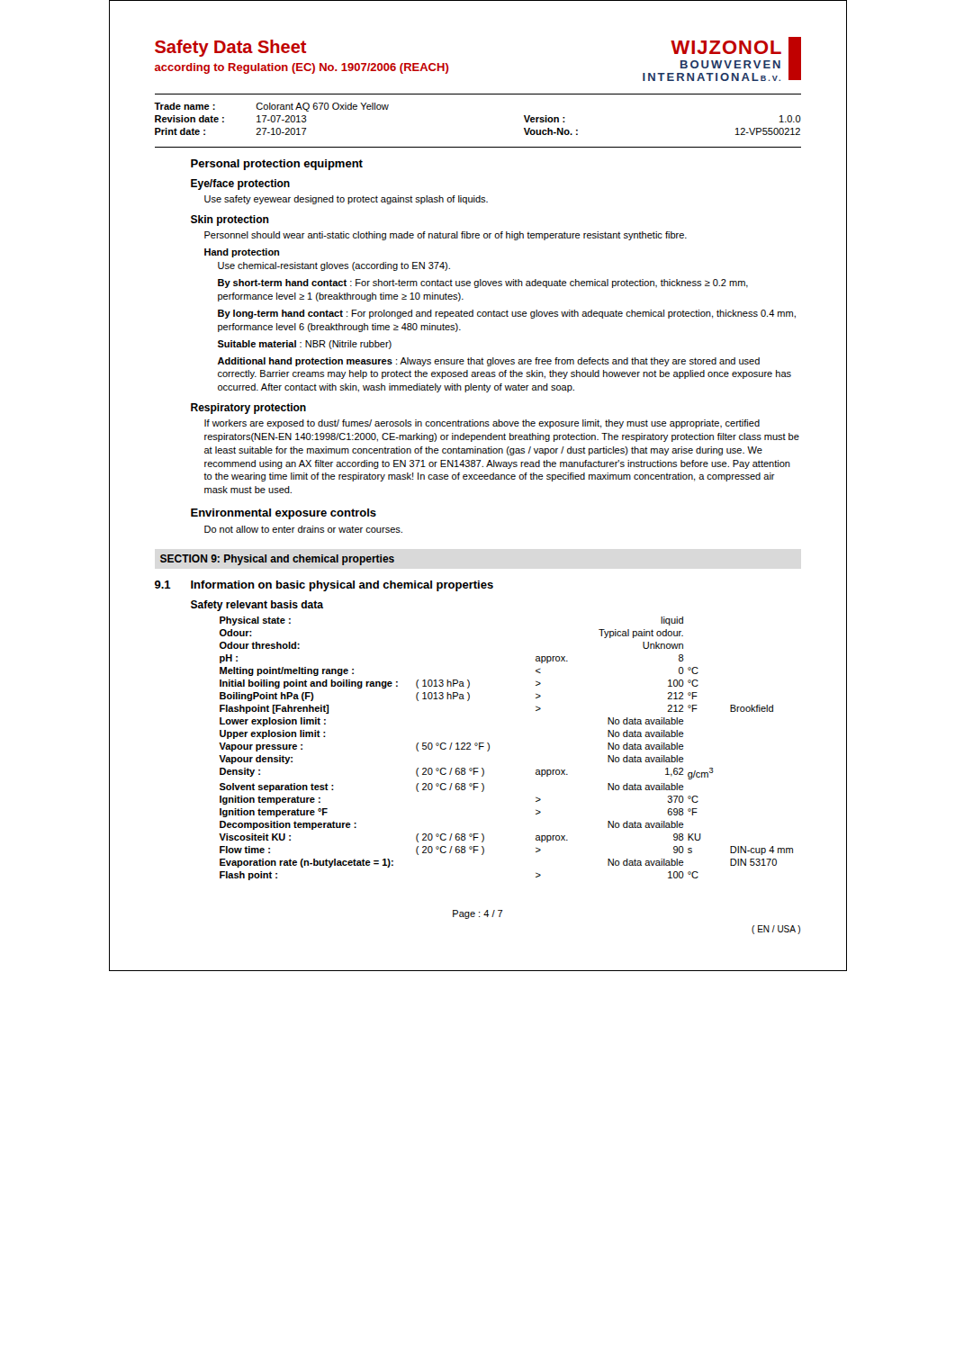Safety Data Sheet
according to Regulation (EC) No. 1907/2006 (REACH)
WIJZONOL
BOUWVERVEN
INTERNATIONALB.V.
| Trade name : | Colorant AQ 670 Oxide Yellow | | |
| Revision date : | 17-07-2013 | Version : | 1.0.0 |
| Print date : | 27-10-2017 | Vouch-No. : | 12-VP5500212 |
Personal protection equipment
Eye/face protection
Use safety eyewear designed to protect against splash of liquids.
Skin protection
Personnel should wear anti-static clothing made of natural fibre or of high temperature resistant synthetic fibre.
Hand protection
Use chemical-resistant gloves (according to EN 374).
By short-term hand contact : For short-term contact use gloves with adequate chemical protection, thickness ≥ 0.2 mm, performance level ≥ 1 (breakthrough time ≥ 10 minutes).
By long-term hand contact : For prolonged and repeated contact use gloves with adequate chemical protection, thickness 0.4 mm, performance level 6 (breakthrough time ≥ 480 minutes).
Suitable material : NBR (Nitrile rubber)
Additional hand protection measures : Always ensure that gloves are free from defects and that they are stored and used correctly. Barrier creams may help to protect the exposed areas of the skin, they should however not be applied once exposure has occurred. After contact with skin, wash immediately with plenty of water and soap.
Respiratory protection
If workers are exposed to dust/ fumes/ aerosols in concentrations above the exposure limit, they must use appropriate, certified respirators(NEN-EN 140:1998/C1:2000, CE-marking) or independent breathing protection. The respiratory protection filter class must be at least suitable for the maximum concentration of the contamination (gas / vapor / dust particles) that may arise during use. We recommend using an AX filter according to EN 371 or EN14387. Always read the manufacturer's instructions before use. Pay attention to the wearing time limit of the respiratory mask! In case of exceedance of the specified maximum concentration, a compressed air mask must be used.
Environmental exposure controls
Do not allow to enter drains or water courses.
SECTION 9: Physical and chemical properties
9.1
Information on basic physical and chemical properties
Safety relevant basis data
| Physical state : | | | liquid | | |
| Odour: | | | Typical paint odour. | | |
| Odour threshold: | | | Unknown | | |
| pH : | | approx. | 8 | | |
| Melting point/melting range : | | < | 0 | °C | |
| Initial boiling point and boiling range : | ( 1013 hPa ) | > | 100 | °C | |
| BoilingPoint hPa (F) | ( 1013 hPa ) | > | 212 | °F | |
| Flashpoint [Fahrenheit] | | > | 212 | °F | Brookfield |
| Lower explosion limit : | | | No data available | | |
| Upper explosion limit : | | | No data available | | |
| Vapour pressure : | ( 50 °C / 122 °F ) | | No data available | | |
| Vapour density: | | | No data available | | |
| Density : | ( 20 °C / 68 °F ) | approx. | 1,62 | g/cm 3 | |
| Solvent separation test : | ( 20 °C / 68 °F ) | | No data available | | |
| Ignition temperature : | | > | 370 | °C | |
| Ignition temperature °F | | > | 698 | °F | |
| Decomposition temperature : | | | No data available | | |
| Viscositeit KU : | ( 20 °C / 68 °F ) | approx. | 98 | KU | |
| Flow time : | ( 20 °C / 68 °F ) | > | 90 | s | DIN-cup 4 mm |
| Evaporation rate (n-butylacetate = 1): | | | No data available | | DIN 53170 |
| Flash point : | | > | 100 | °C | |
Page : 4 / 7
( EN / USA )